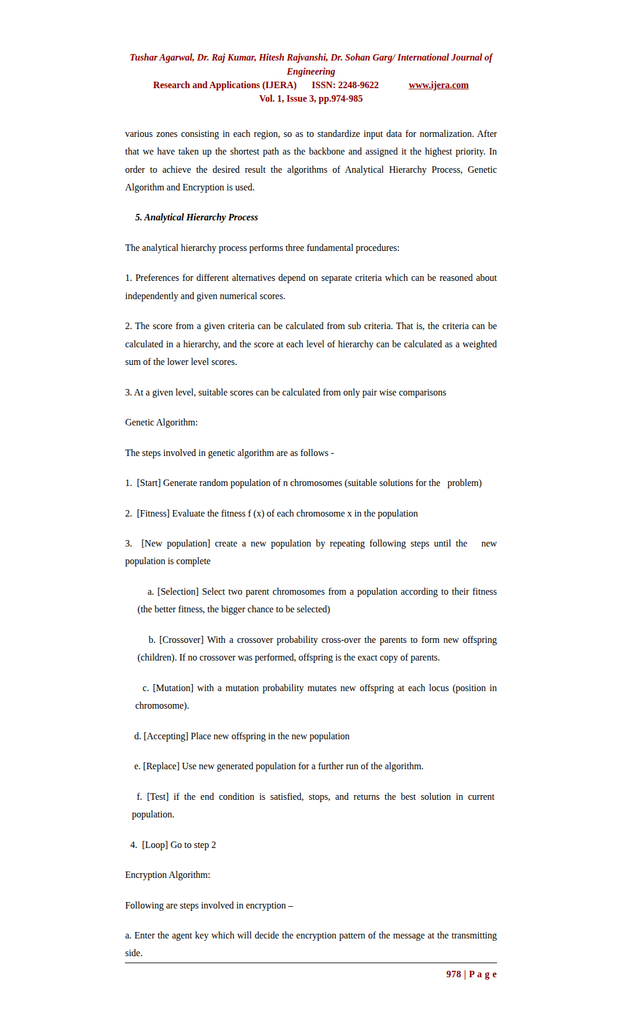Tushar Agarwal, Dr. Raj Kumar, Hitesh Rajvanshi, Dr. Sohan Garg/ International Journal of Engineering
Research and Applications (IJERA) ISSN: 2248-9622 www.ijera.com
Vol. 1, Issue 3, pp.974-985
various zones consisting in each region, so as to standardize input data for normalization. After that we have taken up the shortest path as the backbone and assigned it the highest priority. In order to achieve the desired result the algorithms of Analytical Hierarchy Process, Genetic Algorithm and Encryption is used.
5. Analytical Hierarchy Process
The analytical hierarchy process performs three fundamental procedures:
1. Preferences for different alternatives depend on separate criteria which can be reasoned about independently and given numerical scores.
2. The score from a given criteria can be calculated from sub criteria. That is, the criteria can be calculated in a hierarchy, and the score at each level of hierarchy can be calculated as a weighted sum of the lower level scores.
3. At a given level, suitable scores can be calculated from only pair wise comparisons
Genetic Algorithm:
The steps involved in genetic algorithm are as follows -
1. [Start] Generate random population of n chromosomes (suitable solutions for the problem)
2. [Fitness] Evaluate the fitness f (x) of each chromosome x in the population
3. [New population] create a new population by repeating following steps until the new population is complete
a. [Selection] Select two parent chromosomes from a population according to their fitness (the better fitness, the bigger chance to be selected)
b. [Crossover] With a crossover probability cross-over the parents to form new offspring (children). If no crossover was performed, offspring is the exact copy of parents.
c. [Mutation] with a mutation probability mutates new offspring at each locus (position in chromosome).
d. [Accepting] Place new offspring in the new population
e. [Replace] Use new generated population for a further run of the algorithm.
f. [Test] if the end condition is satisfied, stops, and returns the best solution in current population.
4. [Loop] Go to step 2
Encryption Algorithm:
Following are steps involved in encryption –
a. Enter the agent key which will decide the encryption pattern of the message at the transmitting side.
978 | P a g e